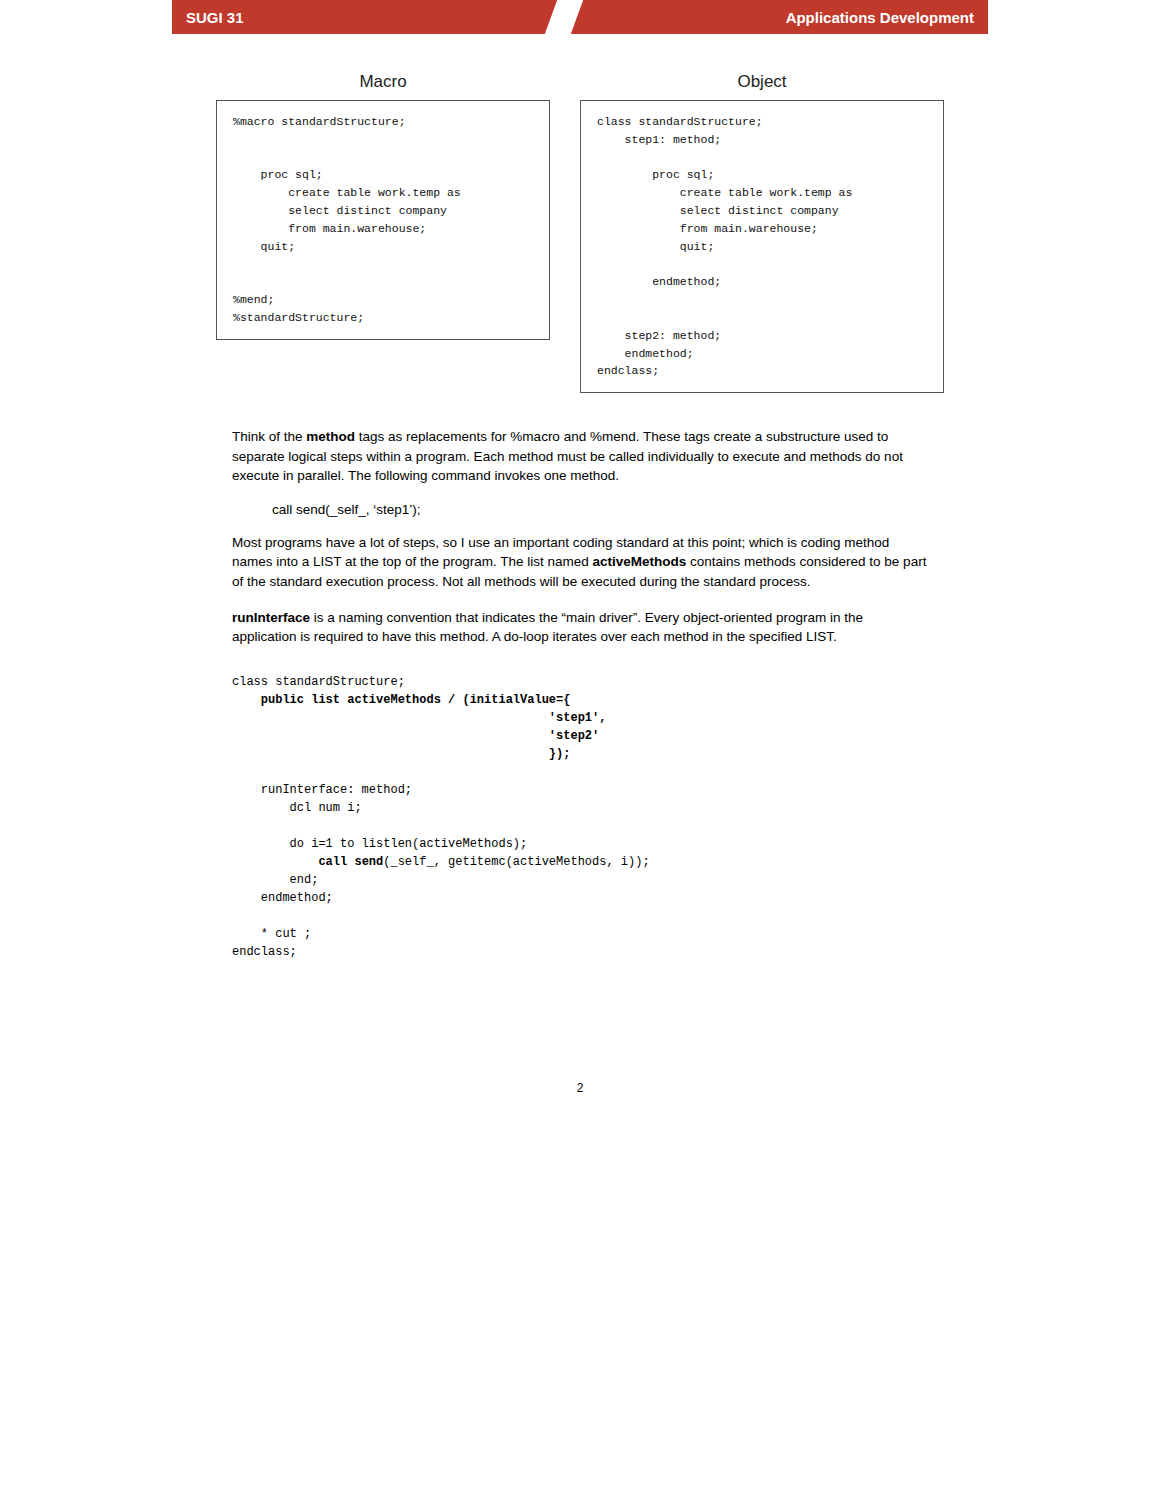SUGI 31
Applications Development
Macro
%macro standardStructure;


    proc sql;
        create table work.temp as
        select distinct company
        from main.warehouse;
    quit;


%mend;
%standardStructure;
Object
class standardStructure;
    step1: method;

        proc sql;
            create table work.temp as
            select distinct company
            from main.warehouse;
            quit;

        endmethod;


    step2: method;
    endmethod;
endclass;
Think of the method tags as replacements for %macro and %mend. These tags create a substructure used to separate logical steps within a program. Each method must be called individually to execute and methods do not execute in parallel. The following command invokes one method.
call send(_self_, ‘step1’);
Most programs have a lot of steps, so I use an important coding standard at this point; which is coding method names into a LIST at the top of the program. The list named activeMethods contains methods considered to be part of the standard execution process. Not all methods will be executed during the standard process.
runInterface is a naming convention that indicates the “main driver”. Every object-oriented program in the application is required to have this method. A do-loop iterates over each method in the specified LIST.
class standardStructure; public list activeMethods / (initialValue={ 'step1', 'step2' }); runInterface: method; dcl num i; do i=1 to listlen(activeMethods); call send(_self_, getitemc(activeMethods, i)); end; endmethod; * cut ; endclass;
2